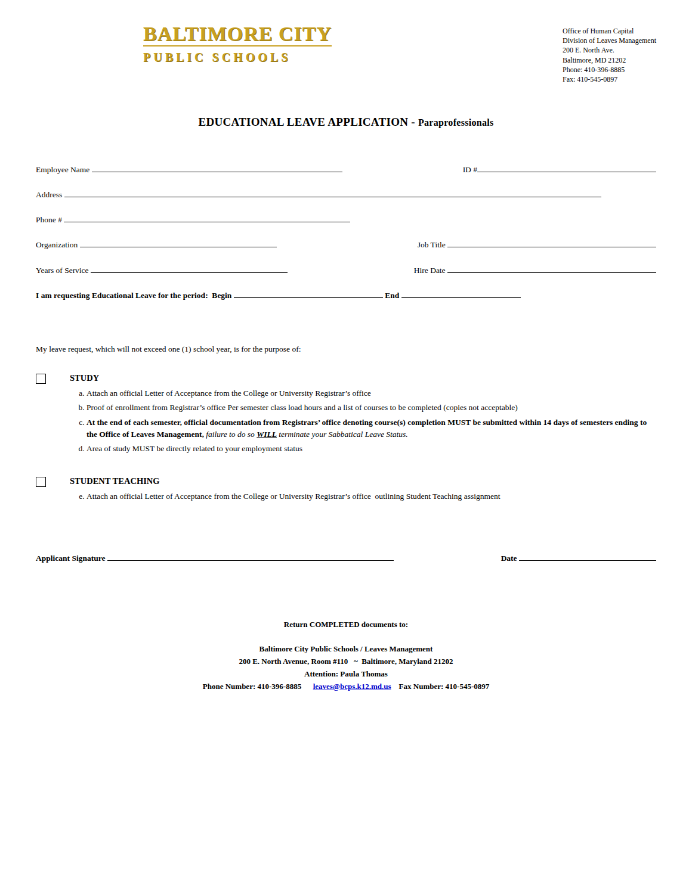BALTIMORE CITY
PUBLIC SCHOOLS
Office of Human Capital
Division of Leaves Management
200 E. North Ave.
Baltimore, MD 21202
Phone: 410-396-8885
Fax: 410-545-0897
EDUCATIONAL LEAVE APPLICATION - Paraprofessionals
Employee Name ID #
Address
Phone #
Organization Job Title
Years of Service Hire Date
I am requesting Educational Leave for the period: Begin End
My leave request, which will not exceed one (1) school year, is for the purpose of:
STUDY
Attach an official Letter of Acceptance from the College or University Registrar’s office
Proof of enrollment from Registrar’s office Per semester class load hours and a list of courses to be completed (copies not acceptable)
At the end of each semester, official documentation from Registrars’ office denoting course(s) completion MUST be submitted within 14 days of semesters ending to the Office of Leaves Management, failure to do so WILL terminate your Sabbatical Leave Status.
Area of study MUST be directly related to your employment status
STUDENT TEACHING
Attach an official Letter of Acceptance from the College or University Registrar’s office outlining Student Teaching assignment
Applicant Signature Date
Return COMPLETED documents to:
Baltimore City Public Schools / Leaves Management
200 E. North Avenue, Room #110 ~ Baltimore, Maryland 21202
Attention: Paula Thomas
Phone Number: 410-396-8885 leaves@bcps.k12.md.us Fax Number: 410-545-0897